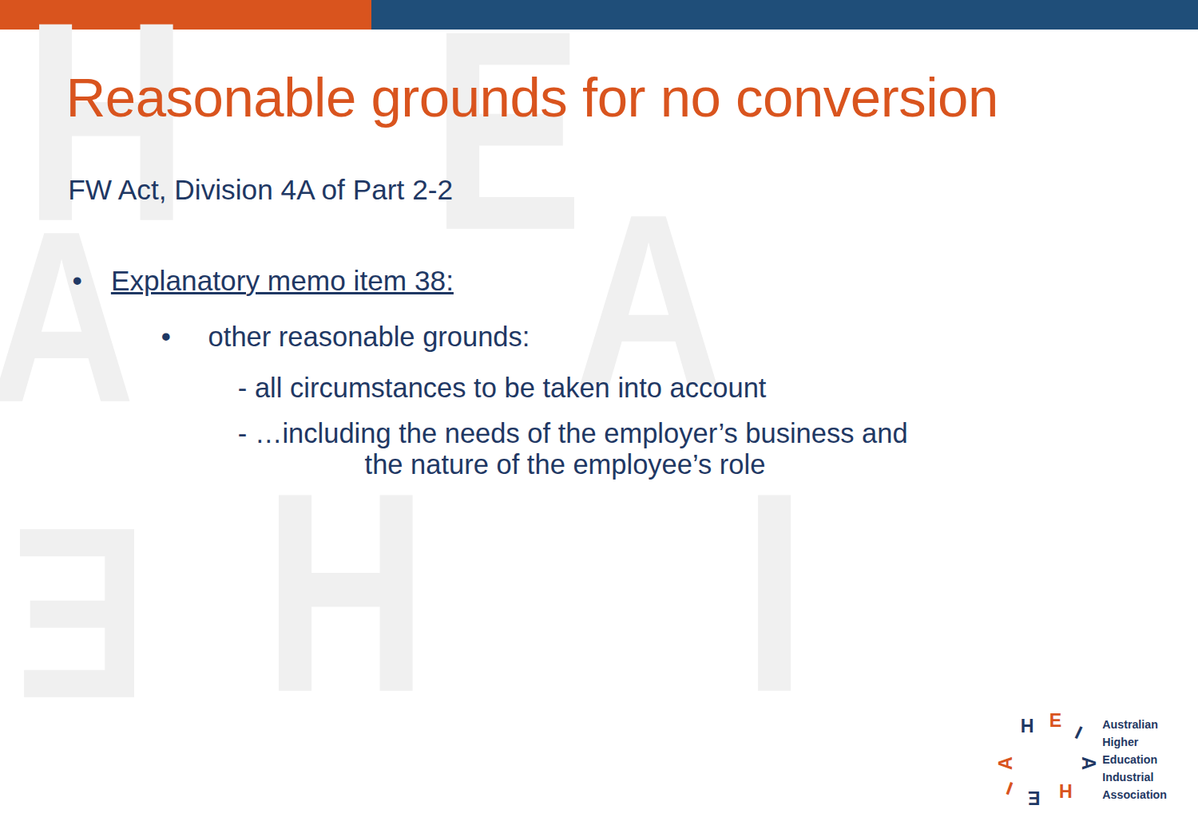H
E
A
A
E
H
I
Reasonable grounds for no conversion
FW Act, Division 4A of Part 2-2
Explanatory memo item 38:
other reasonable grounds:
- all circumstances to be taken into account
- …including the needs of the employer’s business andthe nature of the employee’s role
A H E I A H E I
Australian
Higher
Education
Industrial
Association